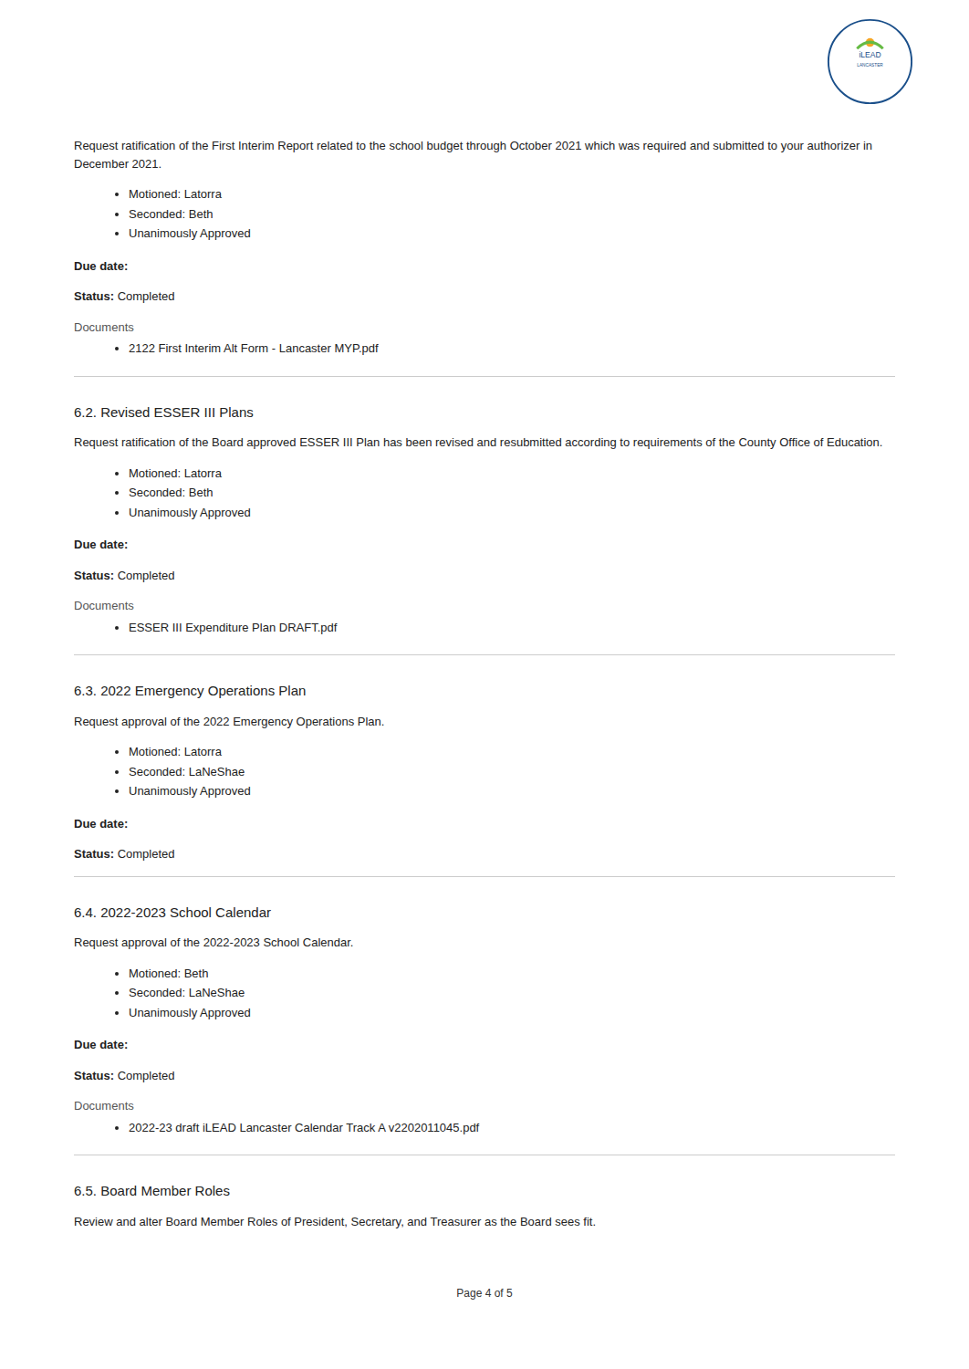Request ratification of the First Interim Report related to the school budget through October 2021 which was required and submitted to your authorizer in December 2021.
Motioned: Latorra
Seconded: Beth
Unanimously Approved
Due date:
Status: Completed
Documents
2122 First Interim Alt Form - Lancaster MYP.pdf
6.2. Revised ESSER III Plans
Request ratification of the Board approved ESSER III Plan has been revised and resubmitted according to requirements of the County Office of Education.
Motioned: Latorra
Seconded: Beth
Unanimously Approved
Due date:
Status: Completed
Documents
ESSER III Expenditure Plan DRAFT.pdf
6.3. 2022 Emergency Operations Plan
Request approval of the 2022 Emergency Operations Plan.
Motioned: Latorra
Seconded: LaNeShae
Unanimously Approved
Due date:
Status: Completed
6.4. 2022-2023 School Calendar
Request approval of the 2022-2023 School Calendar.
Motioned: Beth
Seconded: LaNeShae
Unanimously Approved
Due date:
Status: Completed
Documents
2022-23 draft iLEAD Lancaster Calendar Track A v2202011045.pdf
6.5. Board Member Roles
Review and alter Board Member Roles of President, Secretary, and Treasurer as the Board sees fit.
Page 4 of 5